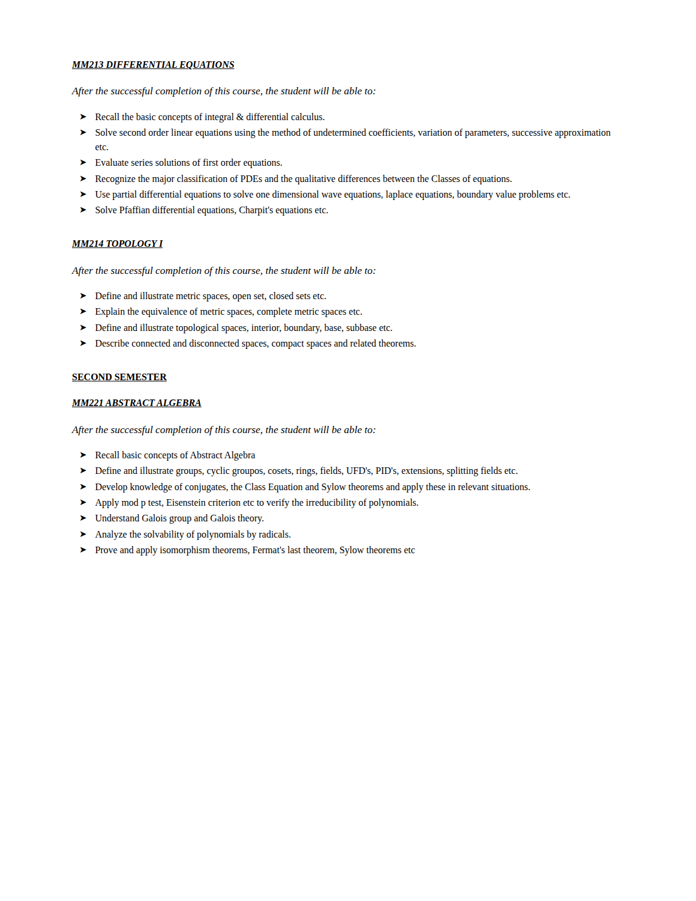MM213 DIFFERENTIAL EQUATIONS
After the successful completion of this course, the student will be able to:
Recall the basic concepts of integral & differential calculus.
Solve second order linear equations using the method of undetermined coefficients, variation of parameters, successive approximation etc.
Evaluate series solutions of first order equations.
Recognize the major classification of PDEs and the qualitative differences between the Classes of equations.
Use partial differential equations to solve one dimensional wave equations, laplace equations, boundary value problems etc.
Solve Pfaffian differential equations, Charpit's equations etc.
MM214 TOPOLOGY I
After the successful completion of this course, the student will be able to:
Define and illustrate metric spaces, open set, closed sets etc.
Explain the equivalence of metric spaces, complete metric spaces etc.
Define and illustrate topological spaces, interior, boundary, base, subbase etc.
Describe connected and disconnected spaces, compact spaces and related theorems.
SECOND SEMESTER
MM221 ABSTRACT ALGEBRA
After the successful completion of this course, the student will be able to:
Recall basic concepts of Abstract Algebra
Define and illustrate groups, cyclic groupos, cosets, rings, fields, UFD's, PID's, extensions, splitting fields etc.
Develop knowledge of conjugates, the Class Equation and Sylow theorems and apply these in relevant situations.
Apply mod p test, Eisenstein criterion etc to verify the irreducibility of polynomials.
Understand Galois group and Galois theory.
Analyze the solvability of polynomials by radicals.
Prove and apply isomorphism theorems, Fermat's last theorem, Sylow theorems etc